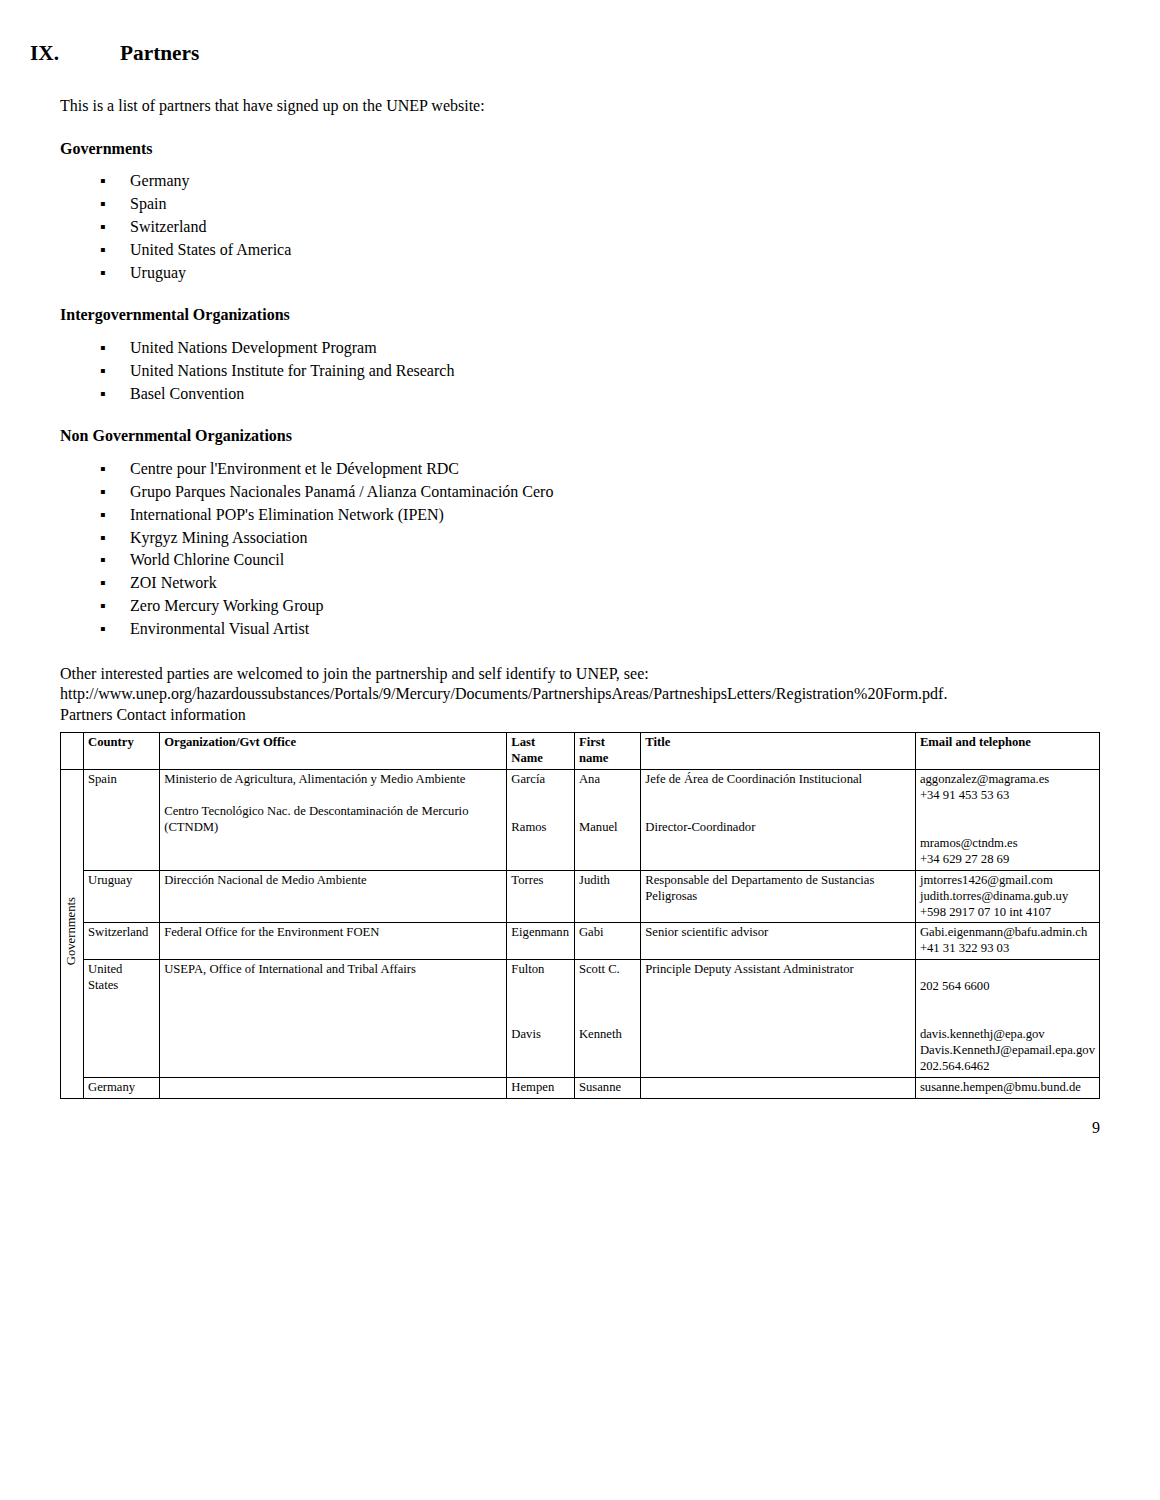IX. Partners
This is a list of partners that have signed up on the UNEP website:
Governments
Germany
Spain
Switzerland
United States of America
Uruguay
Intergovernmental Organizations
United Nations Development Program
United Nations Institute for Training and Research
Basel Convention
Non Governmental Organizations
Centre pour l'Environment et le Dévelopment RDC
Grupo Parques Nacionales Panamá / Alianza Contaminación Cero
International POP's Elimination Network (IPEN)
Kyrgyz Mining Association
World Chlorine Council
ZOI Network
Zero Mercury Working Group
Environmental Visual Artist
Other interested parties are welcomed to join the partnership and self identify to UNEP, see:
http://www.unep.org/hazardoussubstances/Portals/9/Mercury/Documents/PartnershipsAreas/PartneshipsLetters/Registration%20Form.pdf.
Partners Contact information
| | Country | Organization/Gvt Office | Last Name | First name | Title | Email and telephone |
| --- | --- | --- | --- | --- | --- | --- |
| Governments | Spain | Ministerio de Agricultura, Alimentación y Medio Ambiente Centro Tecnológico Nac. de Descontaminación de Mercurio (CTNDM) | García Ramos | Ana Manuel | Jefe de Área de Coordinación Institucional Director-Coordinador | aggonzalez@magrama.es +34 91 453 53 63 mramos@ctndm.es +34 629 27 28 69 |
| Uruguay | Dirección Nacional de Medio Ambiente | Torres | Judith | Responsable del Departamento de Sustancias Peligrosas | jmtorres1426@gmail.com judith.torres@dinama.gub.uy +598 2917 07 10 int 4107 |
| Switzerland | Federal Office for the Environment FOEN | Eigenmann | Gabi | Senior scientific advisor | Gabi.eigenmann@bafu.admin.ch +41 31 322 93 03 |
| United States | USEPA, Office of International and Tribal Affairs | Fulton Davis | Scott C. Kenneth | Principle Deputy Assistant Administrator | 202 564 6600 davis.kennethj@epa.gov Davis.KennethJ@epamail.epa.gov 202.564.6462 |
| Germany | | Hempen | Susanne | | susanne.hempen@bmu.bund.de |
9